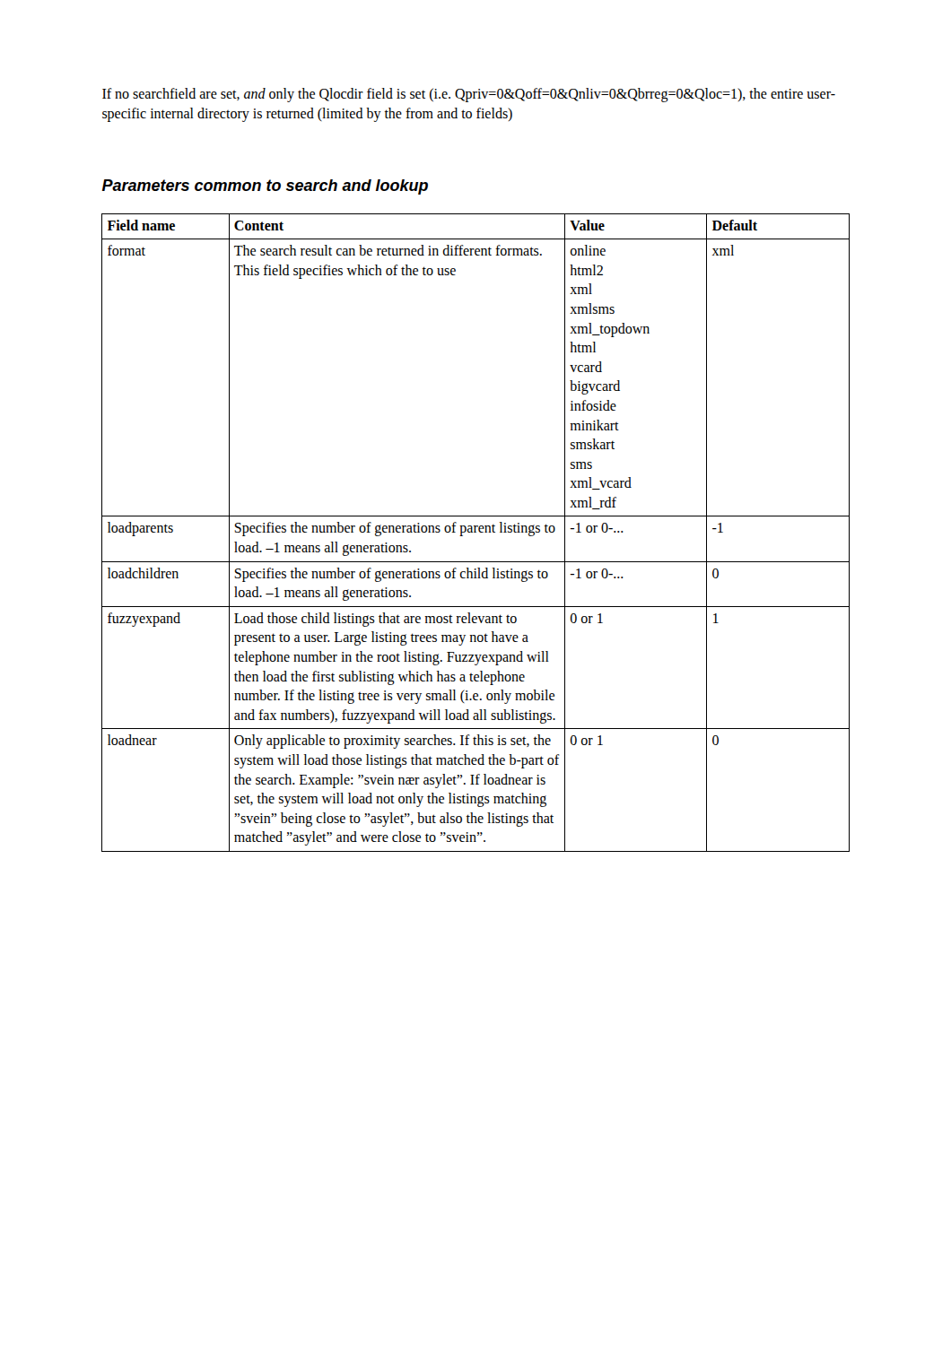If no searchfield are set, and only the Qlocdir field is set (i.e. Qpriv=0&Qoff=0&Qnliv=0&Qbrreg=0&Qloc=1), the entire user-specific internal directory is returned (limited by the from and to fields)
Parameters common to search and lookup
| Field name | Content | Value | Default |
| --- | --- | --- | --- |
| format | The search result can be returned in different formats. This field specifies which of the to use | online html2 xml xmlsms xml_topdown html vcard bigvcard infoside minikart smskart sms xml_vcard xml_rdf | xml |
| loadparents | Specifies the number of generations of parent listings to load. –1 means all generations. | -1 or 0-... | -1 |
| loadchildren | Specifies the number of generations of child listings to load. –1 means all generations. | -1 or 0-... | 0 |
| fuzzyexpand | Load those child listings that are most relevant to present to a user. Large listing trees may not have a telephone number in the root listing. Fuzzyexpand will then load the first sublisting which has a telephone number. If the listing tree is very small (i.e. only mobile and fax numbers), fuzzyexpand will load all sublistings. | 0 or 1 | 1 |
| loadnear | Only applicable to proximity searches. If this is set, the system will load those listings that matched the b-part of the search. Example: ”svein nær asylet”. If loadnear is set, the system will load not only the listings matching ”svein” being close to ”asylet”, but also the listings that matched ”asylet” and were close to ”svein”. | 0 or 1 | 0 |